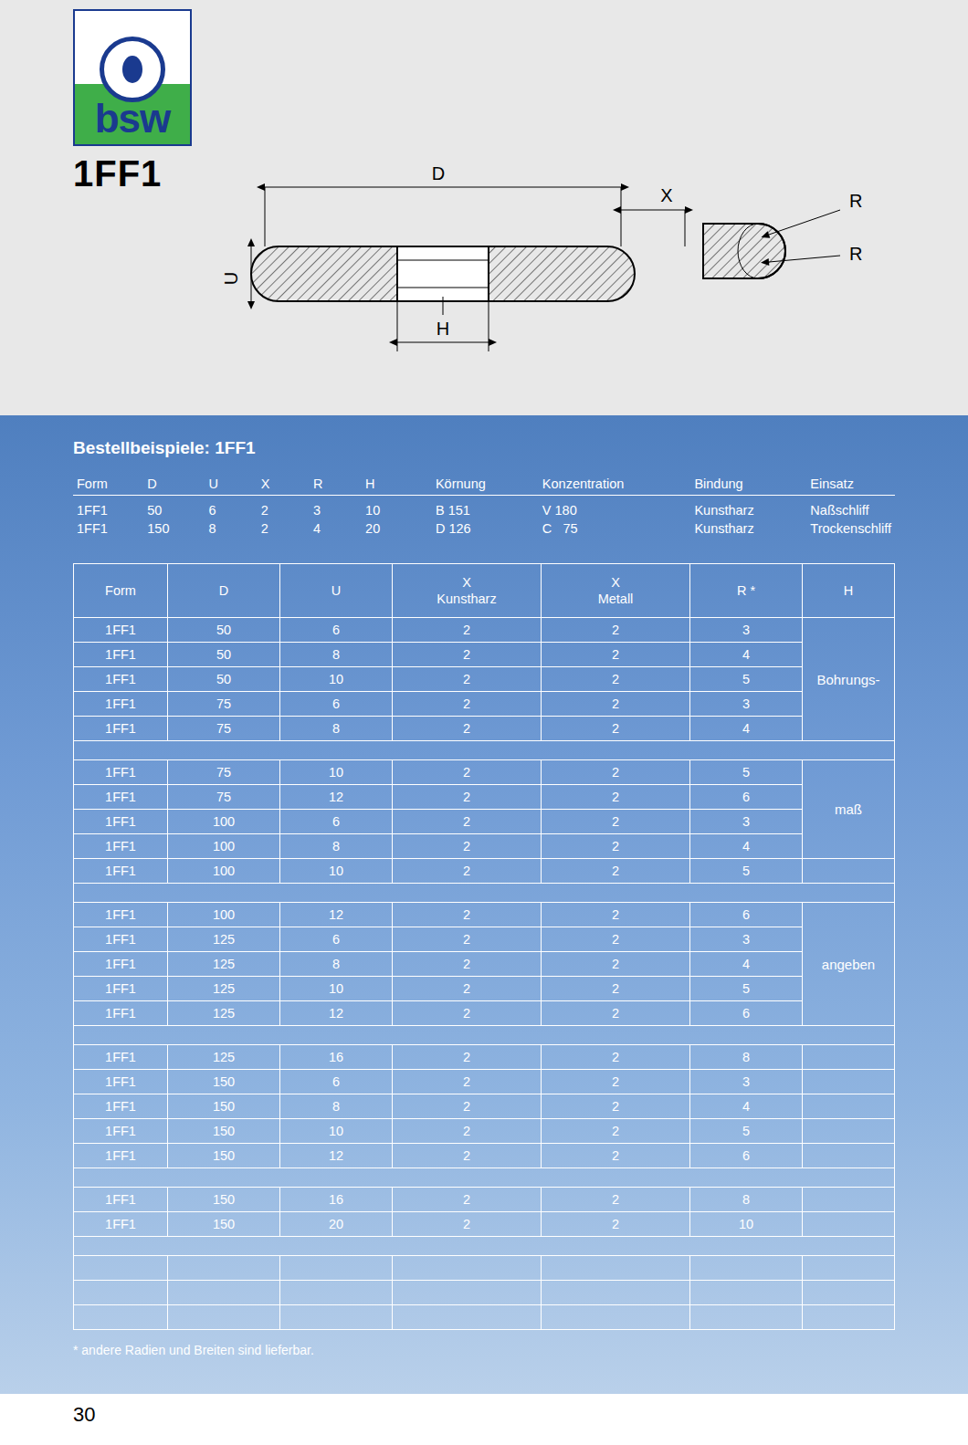bsw
1FF1
D X U H R R
Bestellbeispiele: 1FF1
| Form | D | U | X | R | H | Körnung | Konzentration | Bindung | Einsatz |
| --- | --- | --- | --- | --- | --- | --- | --- | --- | --- |
| 1FF1 | 50 | 6 | 2 | 3 | 10 | B 151 | V 180 | Kunstharz | Naßschliff |
| 1FF1 | 150 | 8 | 2 | 4 | 20 | D 126 | C 75 | Kunstharz | Trockenschliff |
| Form | D | U | X Kunstharz | X Metall | R * | H |
| --- | --- | --- | --- | --- | --- | --- |
| 1FF1 | 50 | 6 | 2 | 2 | 3 | Bohrungs- |
| 1FF1 | 50 | 8 | 2 | 2 | 4 |
| 1FF1 | 50 | 10 | 2 | 2 | 5 |
| 1FF1 | 75 | 6 | 2 | 2 | 3 |
| 1FF1 | 75 | 8 | 2 | 2 | 4 |
| 1FF1 | 75 | 10 | 2 | 2 | 5 | maß |
| 1FF1 | 75 | 12 | 2 | 2 | 6 |
| 1FF1 | 100 | 6 | 2 | 2 | 3 |
| 1FF1 | 100 | 8 | 2 | 2 | 4 |
| 1FF1 | 100 | 10 | 2 | 2 | 5 | |
| 1FF1 | 100 | 12 | 2 | 2 | 6 | angeben |
| 1FF1 | 125 | 6 | 2 | 2 | 3 |
| 1FF1 | 125 | 8 | 2 | 2 | 4 |
| 1FF1 | 125 | 10 | 2 | 2 | 5 |
| 1FF1 | 125 | 12 | 2 | 2 | 6 |
| 1FF1 | 125 | 16 | 2 | 2 | 8 | |
| 1FF1 | 150 | 6 | 2 | 2 | 3 | |
| 1FF1 | 150 | 8 | 2 | 2 | 4 | |
| 1FF1 | 150 | 10 | 2 | 2 | 5 | |
| 1FF1 | 150 | 12 | 2 | 2 | 6 | |
| 1FF1 | 150 | 16 | 2 | 2 | 8 | |
| 1FF1 | 150 | 20 | 2 | 2 | 10 | |
* andere Radien und Breiten sind lieferbar.
30